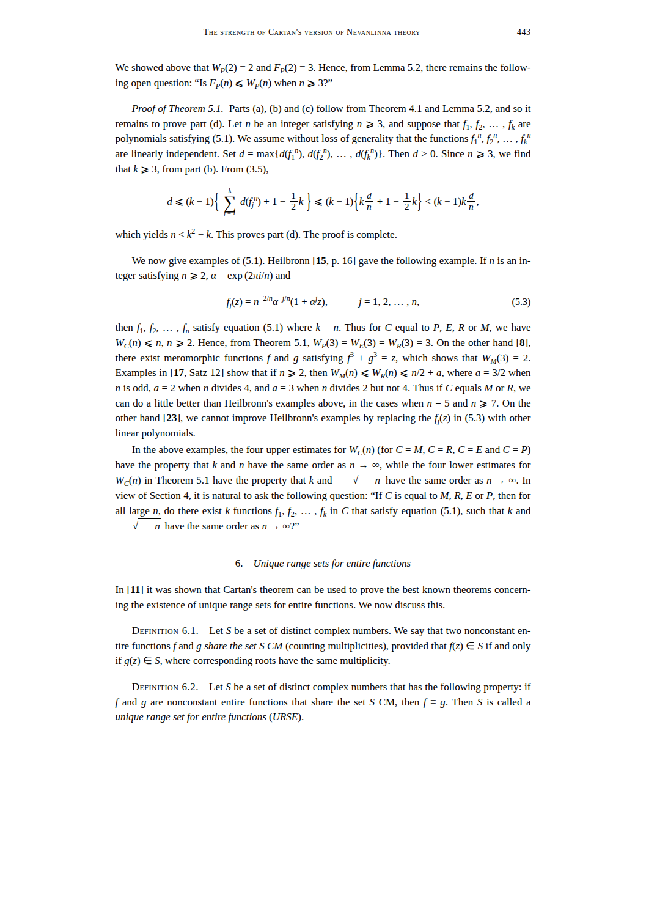The strength of Cartan's version of Nevanlinna theory 443
We showed above that WP(2) = 2 and FP(2) = 3. Hence, from Lemma 5.2, there remains the following open question: “Is FP(n) ⩽ WP(n) when n ⩾ 3?”
Proof of Theorem 5.1. Parts (a), (b) and (c) follow from Theorem 4.1 and Lemma 5.2, and so it remains to prove part (d). Let n be an integer satisfying n ⩾ 3, and suppose that f1, f2, … , fk are polynomials satisfying (5.1). We assume without loss of generality that the functions f1n, f2n, … , fkn are linearly independent. Set d = max{d(f1n), d(f2n), … , d(fkn)}. Then d > 0. Since n ⩾ 3, we find that k ⩾ 3, from part (b). From (3.5),
d ⩽ (k − 1){ k∑j = 1 d(fjn) + 1 − 12 k } ⩽ (k − 1){kdn + 1 − 12 k} < (k − 1)kdn,
which yields n < k2 − k. This proves part (d). The proof is complete.
We now give examples of (5.1). Heilbronn [15, p. 16] gave the following example. If n is an integer satisfying n ⩾ 2, α = exp (2πi/n) and
fj(z) = n−2/nα−j/n(1 + αjz),   j = 1, 2, … , n, (5.3)
then f1, f2, … , fn satisfy equation (5.1) where k = n. Thus for C equal to P, E, R or M, we have WC(n) ⩽ n, n ⩾ 2. Hence, from Theorem 5.1, WP(3) = WE(3) = WR(3) = 3. On the other hand [8], there exist meromorphic functions f and g satisfying f3 + g3 = z, which shows that WM(3) = 2. Examples in [17, Satz 12] show that if n ⩾ 2, then WM(n) ⩽ WR(n) ⩽ n/2 + a, where a = 3/2 when n is odd, a = 2 when n divides 4, and a = 3 when n divides 2 but not 4. Thus if C equals M or R, we can do a little better than Heilbronn's examples above, in the cases when n = 5 and n ⩾ 7. On the other hand [23], we cannot improve Heilbronn's examples by replacing the fj(z) in (5.3) with other linear polynomials.
In the above examples, the four upper estimates for WC(n) (for C = M, C = R, C = E and C = P) have the property that k and n have the same order as n → ∞, while the four lower estimates for WC(n) in Theorem 5.1 have the property that k and n have the same order as n → ∞. In view of Section 4, it is natural to ask the following question: “If C is equal to M, R, E or P, then for all large n, do there exist k functions f1, f2, … , fk in C that satisfy equation (5.1), such that k and n have the same order as n → ∞?”
6. Unique range sets for entire functions
In [11] it was shown that Cartan's theorem can be used to prove the best known theorems concerning the existence of unique range sets for entire functions. We now discuss this.
Definition 6.1. Let S be a set of distinct complex numbers. We say that two nonconstant entire functions f and g share the set S CM (counting multiplicities), provided that f(z) ∈ S if and only if g(z) ∈ S, where corresponding roots have the same multiplicity.
Definition 6.2. Let S be a set of distinct complex numbers that has the following property: if f and g are nonconstant entire functions that share the set S CM, then f ≡ g. Then S is called a unique range set for entire functions (URSE).